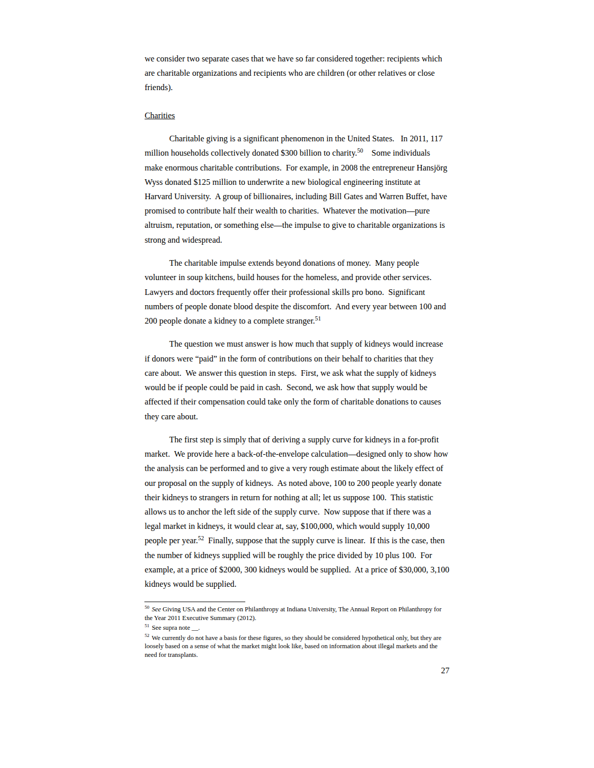we consider two separate cases that we have so far considered together: recipients which are charitable organizations and recipients who are children (or other relatives or close friends).
Charities
Charitable giving is a significant phenomenon in the United States. In 2011, 117 million households collectively donated $300 billion to charity.50 Some individuals make enormous charitable contributions. For example, in 2008 the entrepreneur Hansjörg Wyss donated $125 million to underwrite a new biological engineering institute at Harvard University. A group of billionaires, including Bill Gates and Warren Buffet, have promised to contribute half their wealth to charities. Whatever the motivation—pure altruism, reputation, or something else—the impulse to give to charitable organizations is strong and widespread.
The charitable impulse extends beyond donations of money. Many people volunteer in soup kitchens, build houses for the homeless, and provide other services. Lawyers and doctors frequently offer their professional skills pro bono. Significant numbers of people donate blood despite the discomfort. And every year between 100 and 200 people donate a kidney to a complete stranger.51
The question we must answer is how much that supply of kidneys would increase if donors were “paid” in the form of contributions on their behalf to charities that they care about. We answer this question in steps. First, we ask what the supply of kidneys would be if people could be paid in cash. Second, we ask how that supply would be affected if their compensation could take only the form of charitable donations to causes they care about.
The first step is simply that of deriving a supply curve for kidneys in a for-profit market. We provide here a back-of-the-envelope calculation—designed only to show how the analysis can be performed and to give a very rough estimate about the likely effect of our proposal on the supply of kidneys. As noted above, 100 to 200 people yearly donate their kidneys to strangers in return for nothing at all; let us suppose 100. This statistic allows us to anchor the left side of the supply curve. Now suppose that if there was a legal market in kidneys, it would clear at, say, $100,000, which would supply 10,000 people per year.52 Finally, suppose that the supply curve is linear. If this is the case, then the number of kidneys supplied will be roughly the price divided by 10 plus 100. For example, at a price of $2000, 300 kidneys would be supplied. At a price of $30,000, 3,100 kidneys would be supplied.
50 See Giving USA and the Center on Philanthropy at Indiana University, The Annual Report on Philanthropy for the Year 2011 Executive Summary (2012).
51 See supra note __.
52 We currently do not have a basis for these figures, so they should be considered hypothetical only, but they are loosely based on a sense of what the market might look like, based on information about illegal markets and the need for transplants.
27